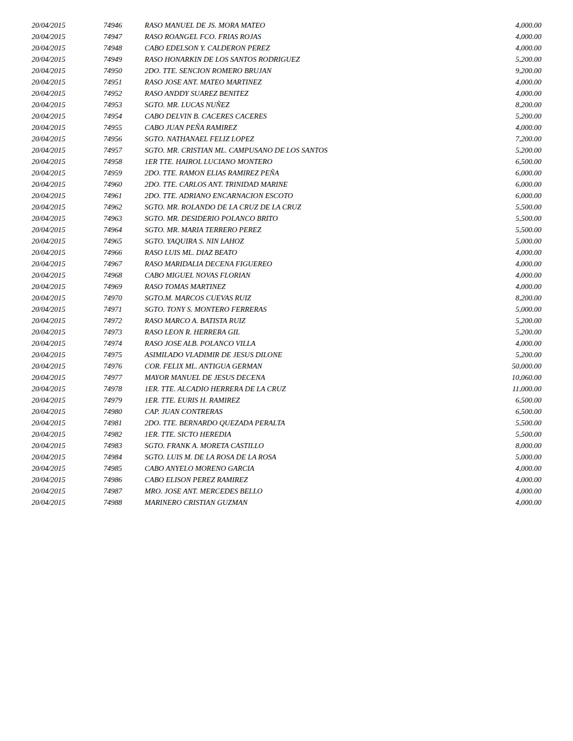| 20/04/2015 | 74946 | RASO MANUEL DE JS. MORA MATEO | 4,000.00 |
| 20/04/2015 | 74947 | RASO ROANGEL FCO. FRIAS ROJAS | 4,000.00 |
| 20/04/2015 | 74948 | CABO EDELSON Y. CALDERON PEREZ | 4,000.00 |
| 20/04/2015 | 74949 | RASO HONARKIN DE LOS SANTOS RODRIGUEZ | 5,200.00 |
| 20/04/2015 | 74950 | 2DO. TTE. SENCION ROMERO BRUJAN | 9,200.00 |
| 20/04/2015 | 74951 | RASO JOSE ANT. MATEO MARTINEZ | 4,000.00 |
| 20/04/2015 | 74952 | RASO ANDDY SUAREZ BENITEZ | 4,000.00 |
| 20/04/2015 | 74953 | SGTO. MR. LUCAS NUÑEZ | 8,200.00 |
| 20/04/2015 | 74954 | CABO DELVIN B. CACERES CACERES | 5,200.00 |
| 20/04/2015 | 74955 | CABO JUAN PEÑA RAMIREZ | 4,000.00 |
| 20/04/2015 | 74956 | SGTO. NATHANAEL FELIZ LOPEZ | 7,200.00 |
| 20/04/2015 | 74957 | SGTO. MR. CRISTIAN ML. CAMPUSANO DE LOS SANTOS | 5,200.00 |
| 20/04/2015 | 74958 | 1ER TTE. HAIROL LUCIANO MONTERO | 6,500.00 |
| 20/04/2015 | 74959 | 2DO. TTE. RAMON ELIAS RAMIREZ PEÑA | 6,000.00 |
| 20/04/2015 | 74960 | 2DO. TTE. CARLOS ANT. TRINIDAD MARINE | 6,000.00 |
| 20/04/2015 | 74961 | 2DO. TTE. ADRIANO ENCARNACION ESCOTO | 6,000.00 |
| 20/04/2015 | 74962 | SGTO. MR. ROLANDO DE LA CRUZ DE LA CRUZ | 5,500.00 |
| 20/04/2015 | 74963 | SGTO. MR. DESIDERIO POLANCO BRITO | 5,500.00 |
| 20/04/2015 | 74964 | SGTO. MR. MARIA TERRERO PEREZ | 5,500.00 |
| 20/04/2015 | 74965 | SGTO. YAQUIRA S. NIN LAHOZ | 5,000.00 |
| 20/04/2015 | 74966 | RASO LUIS ML. DIAZ BEATO | 4,000.00 |
| 20/04/2015 | 74967 | RASO MARIDALIA DECENA FIGUEREO | 4,000.00 |
| 20/04/2015 | 74968 | CABO MIGUEL NOVAS FLORIAN | 4,000.00 |
| 20/04/2015 | 74969 | RASO TOMAS MARTINEZ | 4,000.00 |
| 20/04/2015 | 74970 | SGTO.M. MARCOS CUEVAS RUIZ | 8,200.00 |
| 20/04/2015 | 74971 | SGTO. TONY S. MONTERO FERRERAS | 5,000.00 |
| 20/04/2015 | 74972 | RASO MARCO A. BATISTA RUIZ | 5,200.00 |
| 20/04/2015 | 74973 | RASO LEON R. HERRERA GIL | 5,200.00 |
| 20/04/2015 | 74974 | RASO JOSE ALB. POLANCO VILLA | 4,000.00 |
| 20/04/2015 | 74975 | ASIMILADO VLADIMIR DE JESUS DILONE | 5,200.00 |
| 20/04/2015 | 74976 | COR. FELIX ML. ANTIGUA GERMAN | 50,000.00 |
| 20/04/2015 | 74977 | MAYOR MANUEL DE JESUS DECENA | 10,060.00 |
| 20/04/2015 | 74978 | 1ER. TTE. ALCADIO HERRERA DE LA CRUZ | 11,000.00 |
| 20/04/2015 | 74979 | 1ER. TTE. EURIS H. RAMIREZ | 6,500.00 |
| 20/04/2015 | 74980 | CAP. JUAN CONTRERAS | 6,500.00 |
| 20/04/2015 | 74981 | 2DO. TTE. BERNARDO QUEZADA PERALTA | 5,500.00 |
| 20/04/2015 | 74982 | 1ER. TTE. SICTO HEREDIA | 5,500.00 |
| 20/04/2015 | 74983 | SGTO. FRANK A. MORETA CASTILLO | 8,000.00 |
| 20/04/2015 | 74984 | SGTO. LUIS M. DE LA ROSA DE LA ROSA | 5,000.00 |
| 20/04/2015 | 74985 | CABO ANYELO MORENO GARCIA | 4,000.00 |
| 20/04/2015 | 74986 | CABO ELISON PEREZ RAMIREZ | 4,000.00 |
| 20/04/2015 | 74987 | MRO. JOSE ANT. MERCEDES BELLO | 4,000.00 |
| 20/04/2015 | 74988 | MARINERO CRISTIAN GUZMAN | 4,000.00 |